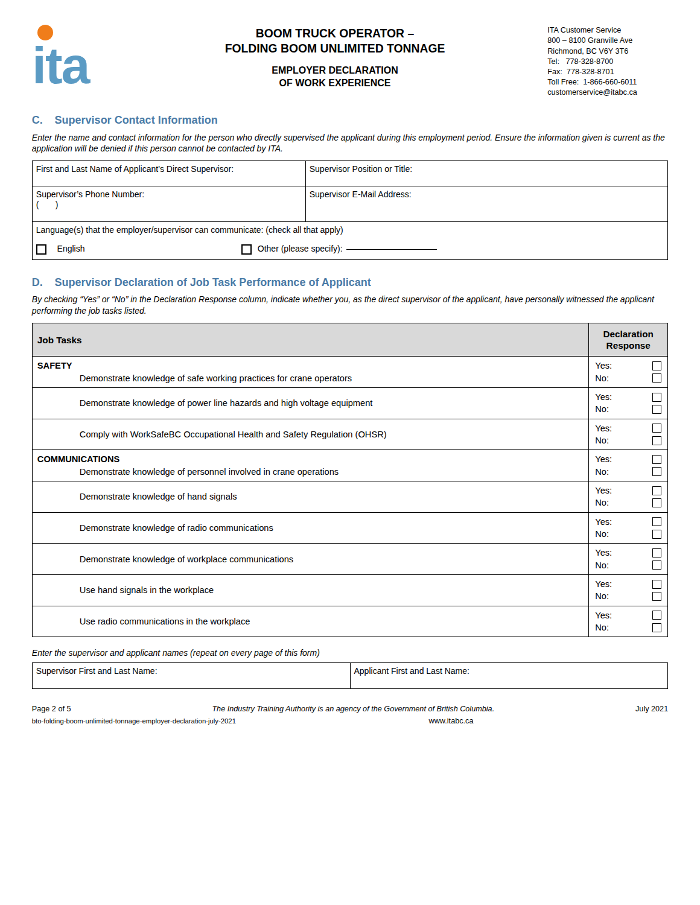ita
BOOM TRUCK OPERATOR –
FOLDING BOOM UNLIMITED TONNAGE
EMPLOYER DECLARATION
OF WORK EXPERIENCE
ITA Customer Service
800 – 8100 Granville Ave
Richmond, BC V6Y 3T6
Tel: 778-328-8700
Fax: 778-328-8701
Toll Free: 1-866-660-6011
customerservice@itabc.ca
C. Supervisor Contact Information
Enter the name and contact information for the person who directly supervised the applicant during this employment period. Ensure the information given is current as the application will be denied if this person cannot be contacted by ITA.
| First and Last Name of Applicant’s Direct Supervisor: | Supervisor Position or Title: |
| Supervisor’s Phone Number: ( ) | Supervisor E-Mail Address: |
| Language(s) that the employer/supervisor can communicate: (check all that apply) English Other (please specify): |
D. Supervisor Declaration of Job Task Performance of Applicant
By checking “Yes” or “No” in the Declaration Response column, indicate whether you, as the direct supervisor of the applicant, have personally witnessed the applicant performing the job tasks listed.
| Job Tasks | Declaration Response |
| --- | --- |
| SAFETY Demonstrate knowledge of safe working practices for crane operators | Yes: No: |
| Demonstrate knowledge of power line hazards and high voltage equipment | Yes: No: |
| Comply with WorkSafeBC Occupational Health and Safety Regulation (OHSR) | Yes: No: |
| COMMUNICATIONS Demonstrate knowledge of personnel involved in crane operations | Yes: No: |
| Demonstrate knowledge of hand signals | Yes: No: |
| Demonstrate knowledge of radio communications | Yes: No: |
| Demonstrate knowledge of workplace communications | Yes: No: |
| Use hand signals in the workplace | Yes: No: |
| Use radio communications in the workplace | Yes: No: |
Enter the supervisor and applicant names (repeat on every page of this form)
| Supervisor First and Last Name: | Applicant First and Last Name: |
Page 2 of 5 The Industry Training Authority is an agency of the Government of British Columbia. July 2021
bto-folding-boom-unlimited-tonnage-employer-declaration-july-2021 www.itabc.ca